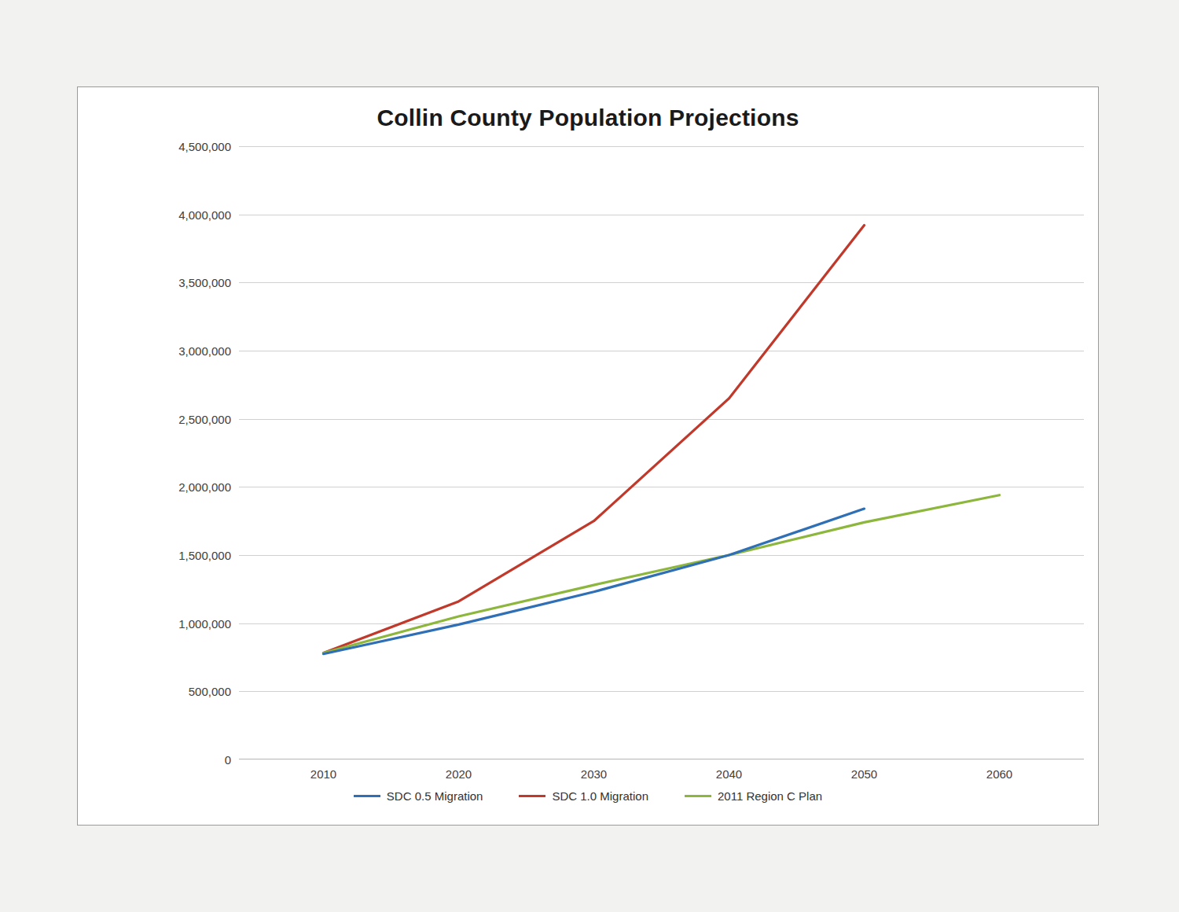Collin County Population Projections
4,500,000
4,000,000
3,500,000
3,000,000
2,500,000
2,000,000
1,500,000
1,000,000
500,000
0
2010
2020
2030
2040
2050
2060
SDC 0.5 Migration
SDC 1.0 Migration
2011 Region C Plan